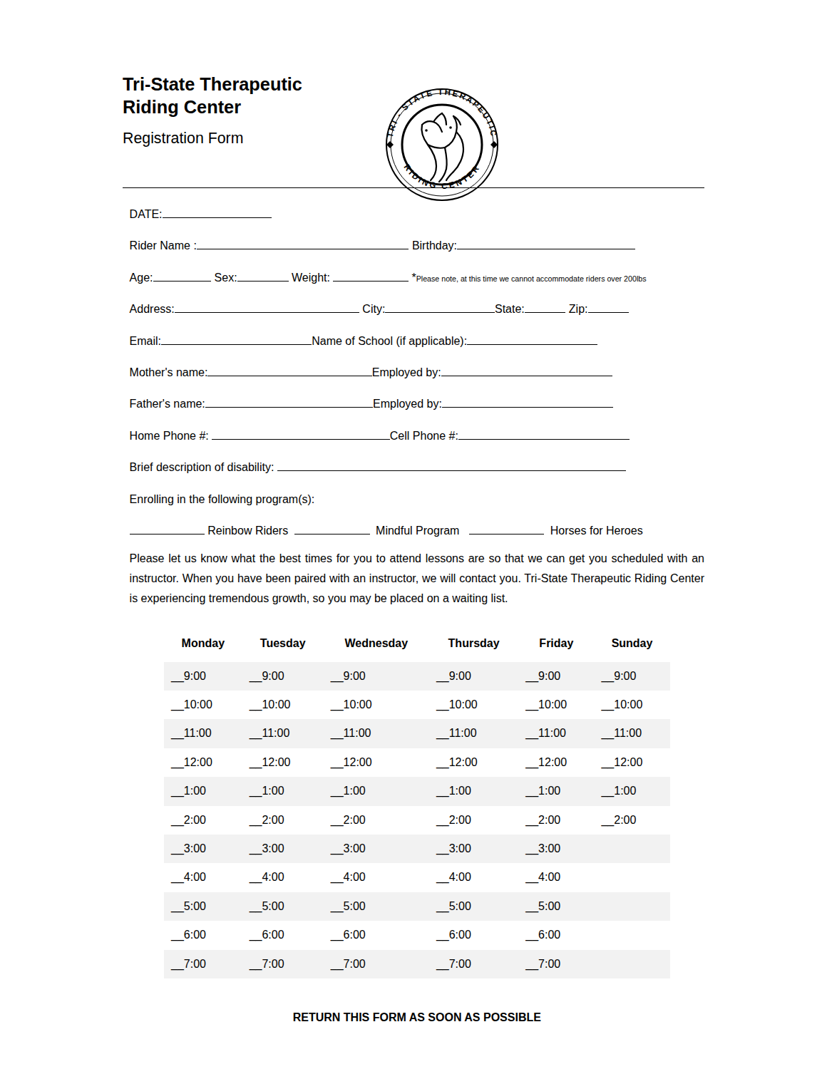TRI - STATE THERAPEUTIC RIDING CENTER
Tri-State Therapeutic
Riding Center
Registration Form
DATE:
Rider Name : Birthday:
Age: Sex: Weight: *Please note, at this time we cannot accommodate riders over 200lbs
Address: City: State: Zip:
Email: Name of School (if applicable):
Mother's name: Employed by:
Father's name: Employed by:
Home Phone #: Cell Phone #:
Brief description of disability:
Enrolling in the following program(s):
Reinbow Riders Mindful Program Horses for Heroes
Please let us know what the best times for you to attend lessons are so that we can get you scheduled with an instructor. When you have been paired with an instructor, we will contact you. Tri-State Therapeutic Riding Center is experiencing tremendous growth, so you may be placed on a waiting list.
| Monday | Tuesday | Wednesday | Thursday | Friday | Sunday |
| --- | --- | --- | --- | --- | --- |
| __9:00 | __9:00 | __9:00 | __9:00 | __9:00 | __9:00 |
| __10:00 | __10:00 | __10:00 | __10:00 | __10:00 | __10:00 |
| __11:00 | __11:00 | __11:00 | __11:00 | __11:00 | __11:00 |
| __12:00 | __12:00 | __12:00 | __12:00 | __12:00 | __12:00 |
| __1:00 | __1:00 | __1:00 | __1:00 | __1:00 | __1:00 |
| __2:00 | __2:00 | __2:00 | __2:00 | __2:00 | __2:00 |
| __3:00 | __3:00 | __3:00 | __3:00 | __3:00 | |
| __4:00 | __4:00 | __4:00 | __4:00 | __4:00 | |
| __5:00 | __5:00 | __5:00 | __5:00 | __5:00 | |
| __6:00 | __6:00 | __6:00 | __6:00 | __6:00 | |
| __7:00 | __7:00 | __7:00 | __7:00 | __7:00 | |
RETURN THIS FORM AS SOON AS POSSIBLE